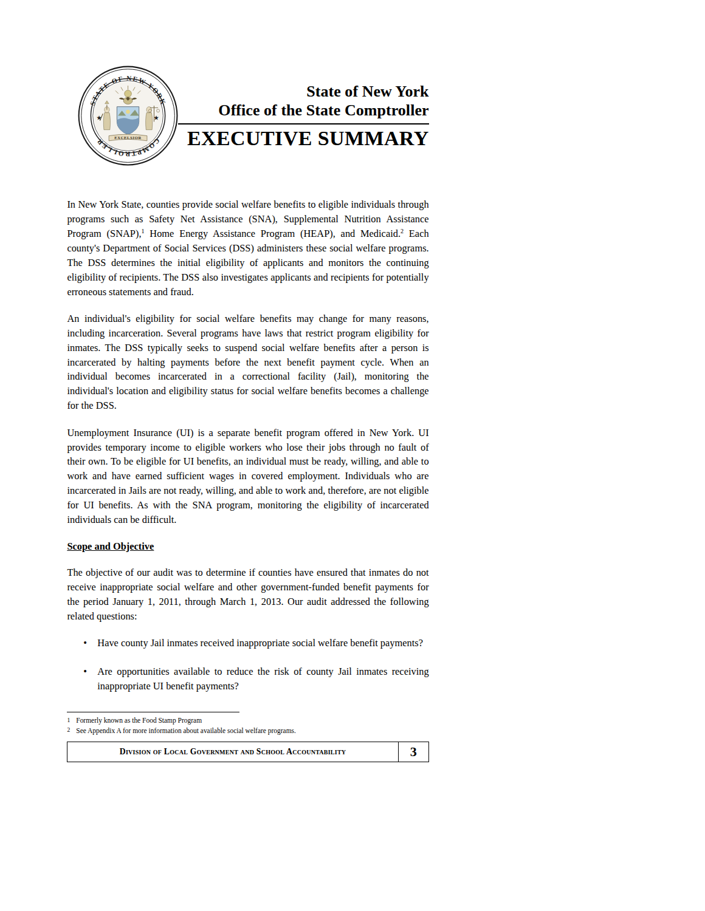STATE OF NEW YORK COMPTROLLER EXCELSIOR ★ ★
State of New York
Office of the State Comptroller
EXECUTIVE SUMMARY
In New York State, counties provide social welfare benefits to eligible individuals through programs such as Safety Net Assistance (SNA), Supplemental Nutrition Assistance Program (SNAP),1 Home Energy Assistance Program (HEAP), and Medicaid.2 Each county's Department of Social Services (DSS) administers these social welfare programs. The DSS determines the initial eligibility of applicants and monitors the continuing eligibility of recipients. The DSS also investigates applicants and recipients for potentially erroneous statements and fraud.
An individual's eligibility for social welfare benefits may change for many reasons, including incarceration. Several programs have laws that restrict program eligibility for inmates. The DSS typically seeks to suspend social welfare benefits after a person is incarcerated by halting payments before the next benefit payment cycle. When an individual becomes incarcerated in a correctional facility (Jail), monitoring the individual's location and eligibility status for social welfare benefits becomes a challenge for the DSS.
Unemployment Insurance (UI) is a separate benefit program offered in New York. UI provides temporary income to eligible workers who lose their jobs through no fault of their own. To be eligible for UI benefits, an individual must be ready, willing, and able to work and have earned sufficient wages in covered employment. Individuals who are incarcerated in Jails are not ready, willing, and able to work and, therefore, are not eligible for UI benefits. As with the SNA program, monitoring the eligibility of incarcerated individuals can be difficult.
Scope and Objective
The objective of our audit was to determine if counties have ensured that inmates do not receive inappropriate social welfare and other government-funded benefit payments for the period January 1, 2011, through March 1, 2013. Our audit addressed the following related questions:
Have county Jail inmates received inappropriate social welfare benefit payments?
Are opportunities available to reduce the risk of county Jail inmates receiving inappropriate UI benefit payments?
1
Formerly known as the Food Stamp Program
2
See Appendix A for more information about available social welfare programs.
Division of Local Government and School Accountability
3